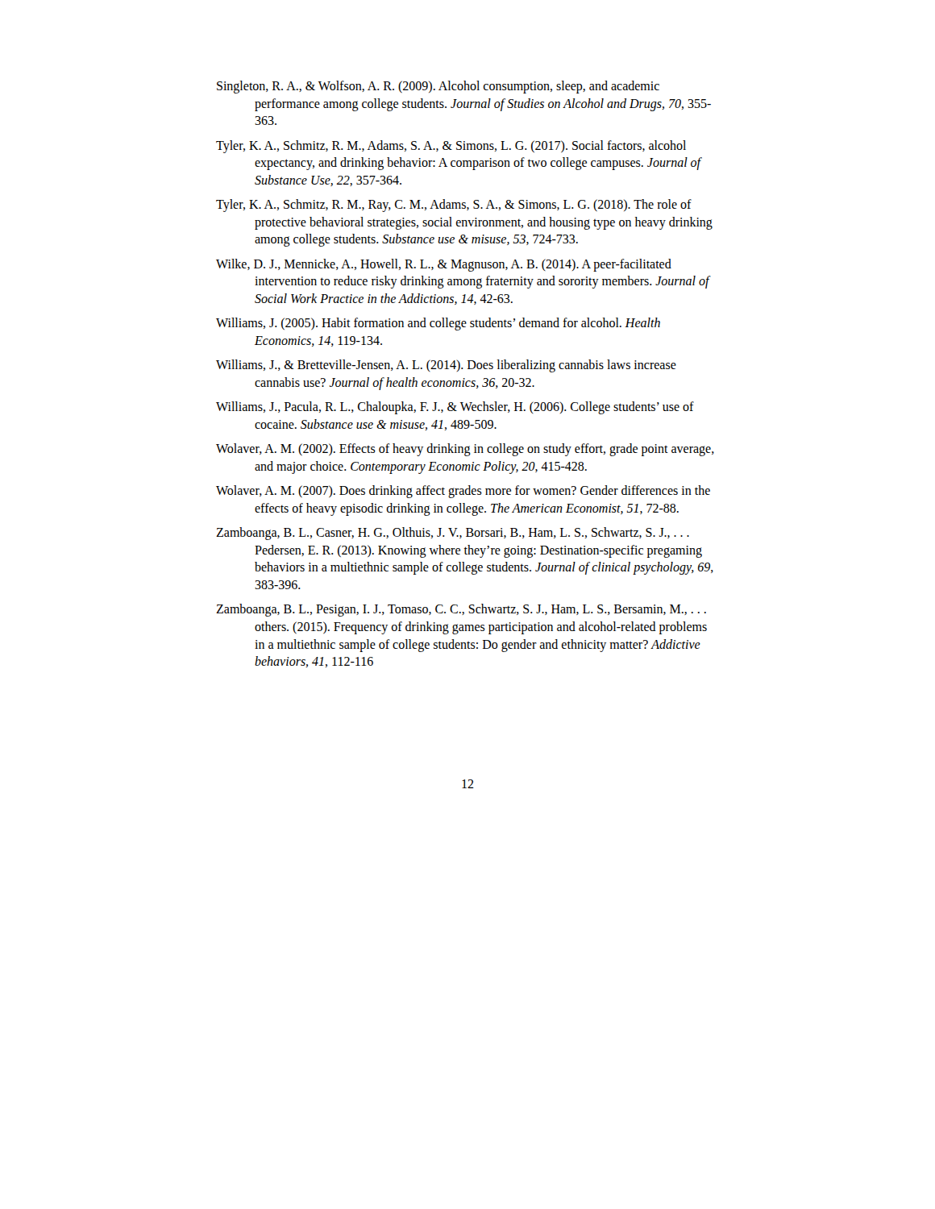Singleton, R. A., & Wolfson, A. R. (2009). Alcohol consumption, sleep, and academic performance among college students. Journal of Studies on Alcohol and Drugs, 70, 355-363.
Tyler, K. A., Schmitz, R. M., Adams, S. A., & Simons, L. G. (2017). Social factors, alcohol expectancy, and drinking behavior: A comparison of two college campuses. Journal of Substance Use, 22, 357-364.
Tyler, K. A., Schmitz, R. M., Ray, C. M., Adams, S. A., & Simons, L. G. (2018). The role of protective behavioral strategies, social environment, and housing type on heavy drinking among college students. Substance use & misuse, 53, 724-733.
Wilke, D. J., Mennicke, A., Howell, R. L., & Magnuson, A. B. (2014). A peer-facilitated intervention to reduce risky drinking among fraternity and sorority members. Journal of Social Work Practice in the Addictions, 14, 42-63.
Williams, J. (2005). Habit formation and college students’ demand for alcohol. Health Economics, 14, 119-134.
Williams, J., & Bretteville-Jensen, A. L. (2014). Does liberalizing cannabis laws increase cannabis use? Journal of health economics, 36, 20-32.
Williams, J., Pacula, R. L., Chaloupka, F. J., & Wechsler, H. (2006). College students’ use of cocaine. Substance use & misuse, 41, 489-509.
Wolaver, A. M. (2002). Effects of heavy drinking in college on study effort, grade point average, and major choice. Contemporary Economic Policy, 20, 415-428.
Wolaver, A. M. (2007). Does drinking affect grades more for women? Gender differences in the effects of heavy episodic drinking in college. The American Economist, 51, 72-88.
Zamboanga, B. L., Casner, H. G., Olthuis, J. V., Borsari, B., Ham, L. S., Schwartz, S. J., . . . Pedersen, E. R. (2013). Knowing where they’re going: Destination-specific pregaming behaviors in a multiethnic sample of college students. Journal of clinical psychology, 69, 383-396.
Zamboanga, B. L., Pesigan, I. J., Tomaso, C. C., Schwartz, S. J., Ham, L. S., Bersamin, M., . . . others. (2015). Frequency of drinking games participation and alcohol-related problems in a multiethnic sample of college students: Do gender and ethnicity matter? Addictive behaviors, 41, 112-116
12